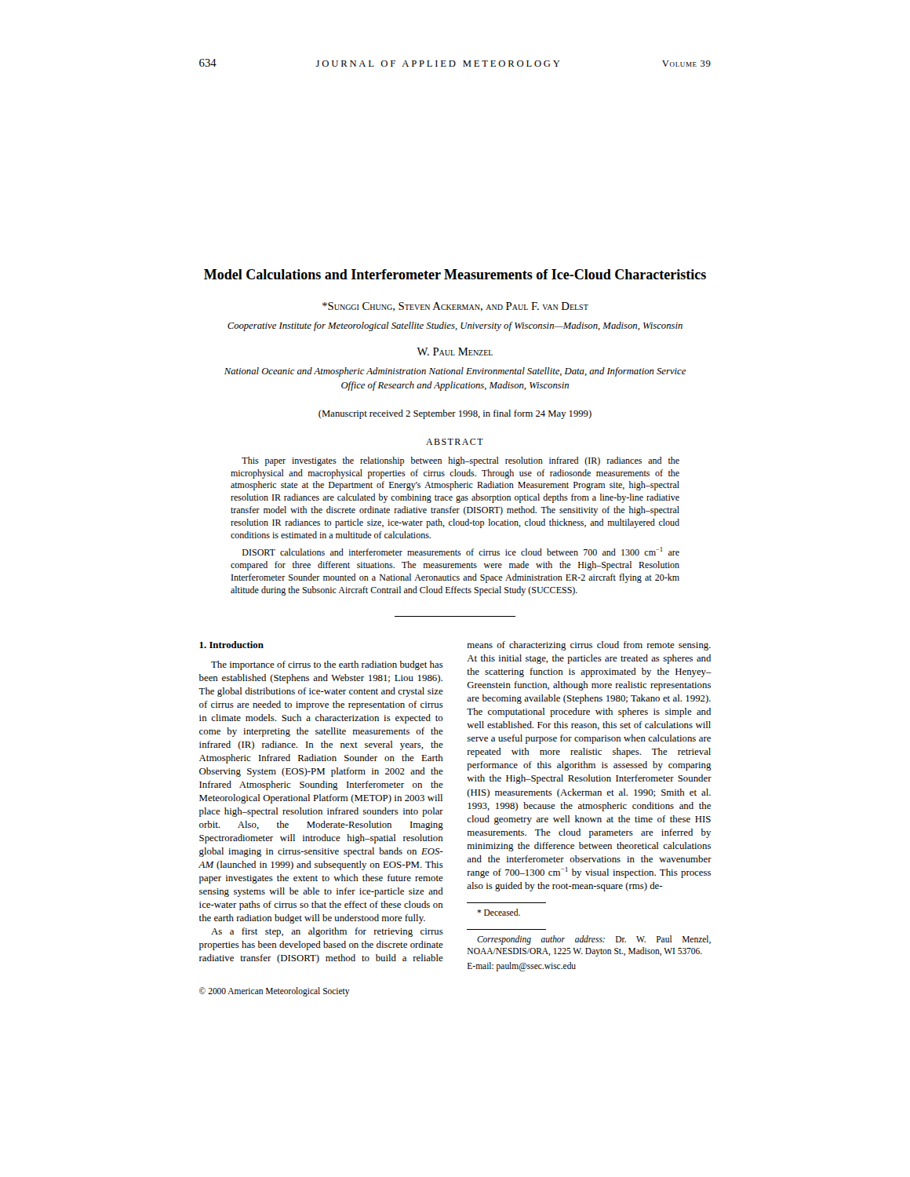634 JOURNAL OF APPLIED METEOROLOGY Volume 39
Model Calculations and Interferometer Measurements of Ice-Cloud Characteristics
*Sunggi Chung, Steven Ackerman, and Paul F. van Delst
Cooperative Institute for Meteorological Satellite Studies, University of Wisconsin—Madison, Madison, Wisconsin
W. Paul Menzel
National Oceanic and Atmospheric Administration National Environmental Satellite, Data, and Information Service
Office of Research and Applications, Madison, Wisconsin
(Manuscript received 2 September 1998, in final form 24 May 1999)
ABSTRACT
This paper investigates the relationship between high–spectral resolution infrared (IR) radiances and the microphysical and macrophysical properties of cirrus clouds. Through use of radiosonde measurements of the atmospheric state at the Department of Energy's Atmospheric Radiation Measurement Program site, high–spectral resolution IR radiances are calculated by combining trace gas absorption optical depths from a line-by-line radiative transfer model with the discrete ordinate radiative transfer (DISORT) method. The sensitivity of the high–spectral resolution IR radiances to particle size, ice-water path, cloud-top location, cloud thickness, and multilayered cloud conditions is estimated in a multitude of calculations.
DISORT calculations and interferometer measurements of cirrus ice cloud between 700 and 1300 cm−1 are compared for three different situations. The measurements were made with the High–Spectral Resolution Interferometer Sounder mounted on a National Aeronautics and Space Administration ER-2 aircraft flying at 20-km altitude during the Subsonic Aircraft Contrail and Cloud Effects Special Study (SUCCESS).
1. Introduction
The importance of cirrus to the earth radiation budget has been established (Stephens and Webster 1981; Liou 1986). The global distributions of ice-water content and crystal size of cirrus are needed to improve the representation of cirrus in climate models. Such a characterization is expected to come by interpreting the satellite measurements of the infrared (IR) radiance. In the next several years, the Atmospheric Infrared Radiation Sounder on the Earth Observing System (EOS)-PM platform in 2002 and the Infrared Atmospheric Sounding Interferometer on the Meteorological Operational Platform (METOP) in 2003 will place high–spectral resolution infrared sounders into polar orbit. Also, the Moderate-Resolution Imaging Spectroradiometer will introduce high–spatial resolution global imaging in cirrus-sensitive spectral bands on EOS-AM (launched in 1999) and subsequently on EOS-PM. This paper investigates the extent to which these future remote sensing systems will be able to infer ice-particle size and ice-water paths of cirrus so that the effect of these clouds on the earth radiation budget will be understood more fully.
As a first step, an algorithm for retrieving cirrus properties has been developed based on the discrete ordinate radiative transfer (DISORT) method to build a reliable means of characterizing cirrus cloud from remote sensing. At this initial stage, the particles are treated as spheres and the scattering function is approximated by the Henyey–Greenstein function, although more realistic representations are becoming available (Stephens 1980; Takano et al. 1992). The computational procedure with spheres is simple and well established. For this reason, this set of calculations will serve a useful purpose for comparison when calculations are repeated with more realistic shapes. The retrieval performance of this algorithm is assessed by comparing with the High–Spectral Resolution Interferometer Sounder (HIS) measurements (Ackerman et al. 1990; Smith et al. 1993, 1998) because the atmospheric conditions and the cloud geometry are well known at the time of these HIS measurements. The cloud parameters are inferred by minimizing the difference between theoretical calculations and the interferometer observations in the wavenumber range of 700–1300 cm−1 by visual inspection. This process also is guided by the root-mean-square (rms) de-
* Deceased.
Corresponding author address: Dr. W. Paul Menzel, NOAA/NESDIS/ORA, 1225 W. Dayton St., Madison, WI 53706.
E-mail: paulm@ssec.wisc.edu
© 2000 American Meteorological Society